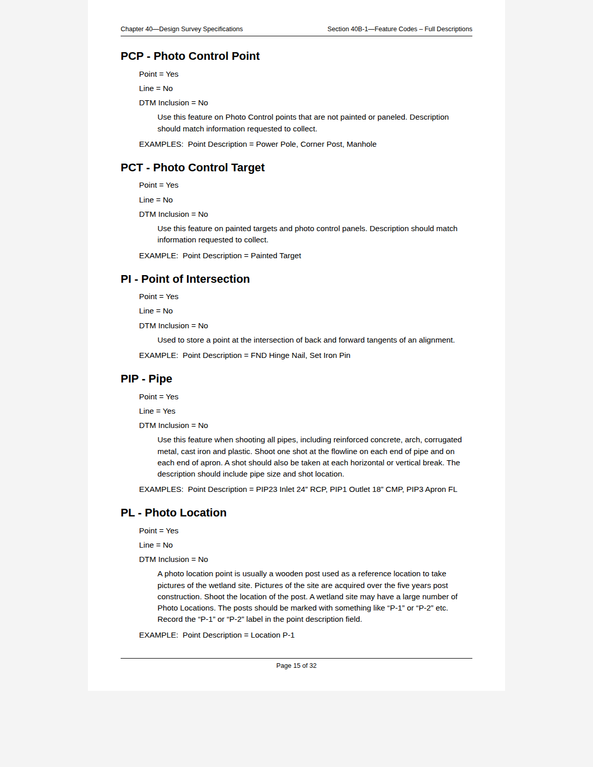Chapter 40—Design Survey Specifications Section 40B-1—Feature Codes – Full Descriptions
PCP - Photo Control Point
Point = Yes
Line = No
DTM Inclusion = No
Use this feature on Photo Control points that are not painted or paneled. Description should match information requested to collect.
EXAMPLES: Point Description = Power Pole, Corner Post, Manhole
PCT - Photo Control Target
Point = Yes
Line = No
DTM Inclusion = No
Use this feature on painted targets and photo control panels. Description should match information requested to collect.
EXAMPLE: Point Description = Painted Target
PI - Point of Intersection
Point = Yes
Line = No
DTM Inclusion = No
Used to store a point at the intersection of back and forward tangents of an alignment.
EXAMPLE: Point Description = FND Hinge Nail, Set Iron Pin
PIP - Pipe
Point = Yes
Line = Yes
DTM Inclusion = No
Use this feature when shooting all pipes, including reinforced concrete, arch, corrugated metal, cast iron and plastic. Shoot one shot at the flowline on each end of pipe and on each end of apron. A shot should also be taken at each horizontal or vertical break. The description should include pipe size and shot location.
EXAMPLES: Point Description = PIP23 Inlet 24” RCP, PIP1 Outlet 18” CMP, PIP3 Apron FL
PL - Photo Location
Point = Yes
Line = No
DTM Inclusion = No
A photo location point is usually a wooden post used as a reference location to take pictures of the wetland site. Pictures of the site are acquired over the five years post construction. Shoot the location of the post. A wetland site may have a large number of Photo Locations. The posts should be marked with something like “P-1” or “P-2” etc. Record the “P-1” or “P-2” label in the point description field.
EXAMPLE: Point Description = Location P-1
Page 15 of 32